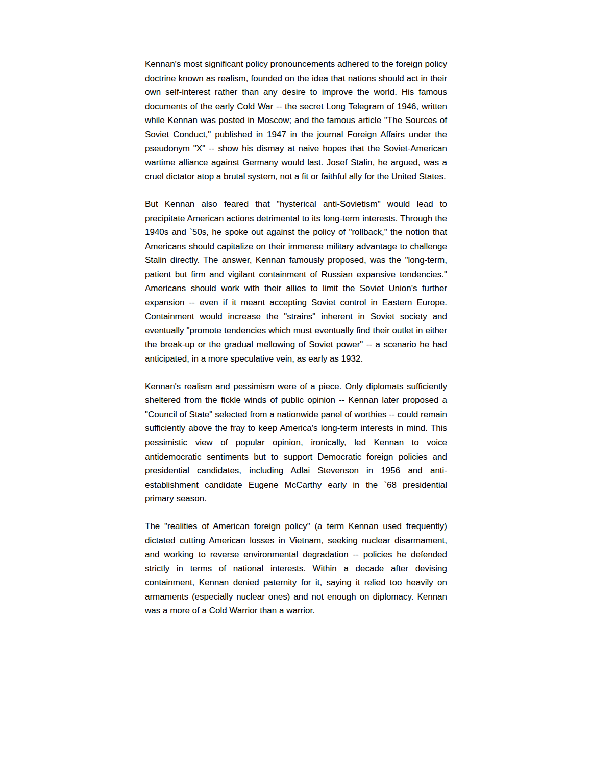Kennan's most significant policy pronouncements adhered to the foreign policy doctrine known as realism, founded on the idea that nations should act in their own self-interest rather than any desire to improve the world. His famous documents of the early Cold War -- the secret Long Telegram of 1946, written while Kennan was posted in Moscow; and the famous article "The Sources of Soviet Conduct," published in 1947 in the journal Foreign Affairs under the pseudonym "X" -- show his dismay at naive hopes that the Soviet-American wartime alliance against Germany would last. Josef Stalin, he argued, was a cruel dictator atop a brutal system, not a fit or faithful ally for the United States.
But Kennan also feared that "hysterical anti-Sovietism" would lead to precipitate American actions detrimental to its long-term interests. Through the 1940s and `50s, he spoke out against the policy of "rollback," the notion that Americans should capitalize on their immense military advantage to challenge Stalin directly. The answer, Kennan famously proposed, was the "long-term, patient but firm and vigilant containment of Russian expansive tendencies." Americans should work with their allies to limit the Soviet Union's further expansion -- even if it meant accepting Soviet control in Eastern Europe. Containment would increase the "strains" inherent in Soviet society and eventually "promote tendencies which must eventually find their outlet in either the break-up or the gradual mellowing of Soviet power" -- a scenario he had anticipated, in a more speculative vein, as early as 1932.
Kennan's realism and pessimism were of a piece. Only diplomats sufficiently sheltered from the fickle winds of public opinion -- Kennan later proposed a "Council of State" selected from a nationwide panel of worthies -- could remain sufficiently above the fray to keep America's long-term interests in mind. This pessimistic view of popular opinion, ironically, led Kennan to voice antidemocratic sentiments but to support Democratic foreign policies and presidential candidates, including Adlai Stevenson in 1956 and anti-establishment candidate Eugene McCarthy early in the `68 presidential primary season.
The "realities of American foreign policy" (a term Kennan used frequently) dictated cutting American losses in Vietnam, seeking nuclear disarmament, and working to reverse environmental degradation -- policies he defended strictly in terms of national interests. Within a decade after devising containment, Kennan denied paternity for it, saying it relied too heavily on armaments (especially nuclear ones) and not enough on diplomacy. Kennan was a more of a Cold Warrior than a warrior.